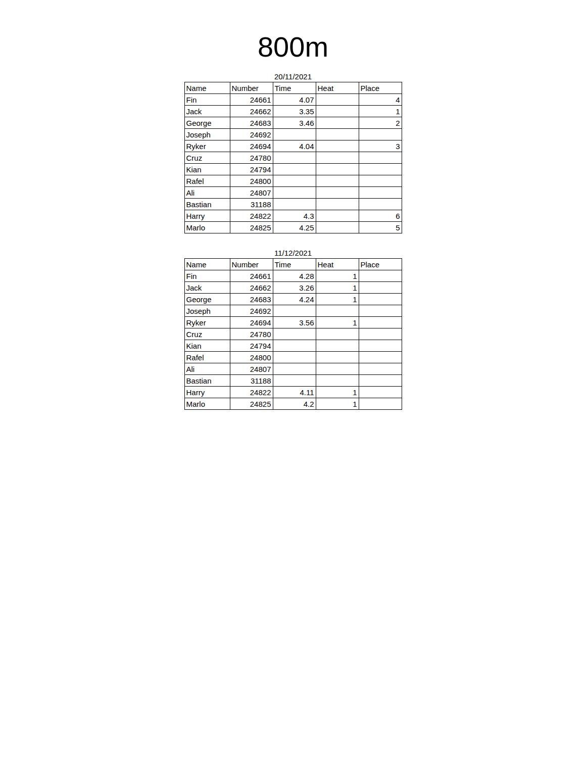800m
20/11/2021
| Name | Number | Time | Heat | Place |
| --- | --- | --- | --- | --- |
| Fin | 24661 | 4.07 | | 4 |
| Jack | 24662 | 3.35 | | 1 |
| George | 24683 | 3.46 | | 2 |
| Joseph | 24692 | | | |
| Ryker | 24694 | 4.04 | | 3 |
| Cruz | 24780 | | | |
| Kian | 24794 | | | |
| Rafel | 24800 | | | |
| Ali | 24807 | | | |
| Bastian | 31188 | | | |
| Harry | 24822 | 4.3 | | 6 |
| Marlo | 24825 | 4.25 | | 5 |
11/12/2021
| Name | Number | Time | Heat | Place |
| --- | --- | --- | --- | --- |
| Fin | 24661 | 4.28 | 1 | |
| Jack | 24662 | 3.26 | 1 | |
| George | 24683 | 4.24 | 1 | |
| Joseph | 24692 | | | |
| Ryker | 24694 | 3.56 | 1 | |
| Cruz | 24780 | | | |
| Kian | 24794 | | | |
| Rafel | 24800 | | | |
| Ali | 24807 | | | |
| Bastian | 31188 | | | |
| Harry | 24822 | 4.11 | 1 | |
| Marlo | 24825 | 4.2 | 1 | |